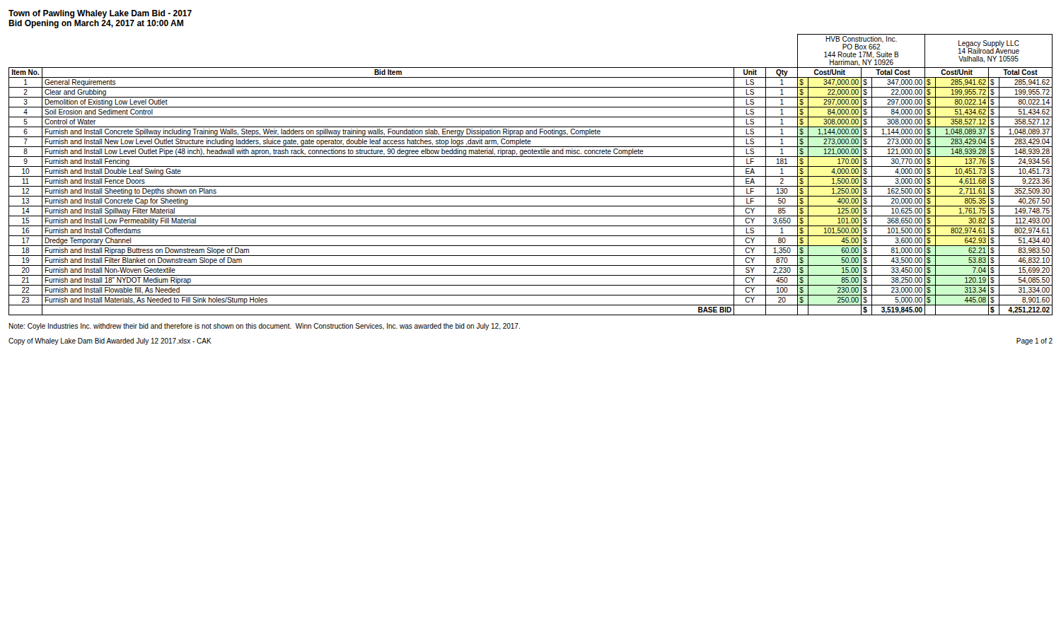Town of Pawling Whaley Lake Dam Bid - 2017
Bid Opening on March 24, 2017 at 10:00 AM
| | HVB Construction, Inc. PO Box 662 144 Route 17M, Suite B Harriman, NY 10926 | Legacy Supply LLC 14 Railroad Avenue Valhalla, NY 10595 |
| --- | --- | --- |
| Item No. | Bid Item | Unit | Qty | Cost/Unit | Total Cost | Cost/Unit | Total Cost |
| 1 | General Requirements | LS | 1 | $ | 347,000.00 | $ | 347,000.00 | $ | 285,941.62 | $ | 285,941.62 |
| 2 | Clear and Grubbing | LS | 1 | $ | 22,000.00 | $ | 22,000.00 | $ | 199,955.72 | $ | 199,955.72 |
| 3 | Demolition of Existing Low Level Outlet | LS | 1 | $ | 297,000.00 | $ | 297,000.00 | $ | 80,022.14 | $ | 80,022.14 |
| 4 | Soil Erosion and Sediment Control | LS | 1 | $ | 84,000.00 | $ | 84,000.00 | $ | 51,434.62 | $ | 51,434.62 |
| 5 | Control of Water | LS | 1 | $ | 308,000.00 | $ | 308,000.00 | $ | 358,527.12 | $ | 358,527.12 |
| 6 | Furnish and Install Concrete Spillway including Training Walls, Steps, Weir, ladders on spillway training walls, Foundation slab, Energy Dissipation Riprap and Footings, Complete | LS | 1 | $ | 1,144,000.00 | $ | 1,144,000.00 | $ | 1,048,089.37 | $ | 1,048,089.37 |
| 7 | Furnish and Install New Low Level Outlet Structure including ladders, sluice gate, gate operator, double leaf access hatches, stop logs ,davit arm, Complete | LS | 1 | $ | 273,000.00 | $ | 273,000.00 | $ | 283,429.04 | $ | 283,429.04 |
| 8 | Furnish and Install Low Level Outlet Pipe (48 inch), headwall with apron, trash rack, connections to structure, 90 degree elbow bedding material, riprap, geotextile and misc. concrete Complete | LS | 1 | $ | 121,000.00 | $ | 121,000.00 | $ | 148,939.28 | $ | 148,939.28 |
| 9 | Furnish and Install Fencing | LF | 181 | $ | 170.00 | $ | 30,770.00 | $ | 137.76 | $ | 24,934.56 |
| 10 | Furnish and Install Double Leaf Swing Gate | EA | 1 | $ | 4,000.00 | $ | 4,000.00 | $ | 10,451.73 | $ | 10,451.73 |
| 11 | Furnish and Install Fence Doors | EA | 2 | $ | 1,500.00 | $ | 3,000.00 | $ | 4,611.68 | $ | 9,223.36 |
| 12 | Furnish and Install Sheeting to Depths shown on Plans | LF | 130 | $ | 1,250.00 | $ | 162,500.00 | $ | 2,711.61 | $ | 352,509.30 |
| 13 | Furnish and Install Concrete Cap for Sheeting | LF | 50 | $ | 400.00 | $ | 20,000.00 | $ | 805.35 | $ | 40,267.50 |
| 14 | Furnish and Install Spillway Filter Material | CY | 85 | $ | 125.00 | $ | 10,625.00 | $ | 1,761.75 | $ | 149,748.75 |
| 15 | Furnish and Install Low Permeability Fill Material | CY | 3,650 | $ | 101.00 | $ | 368,650.00 | $ | 30.82 | $ | 112,493.00 |
| 16 | Furnish and Install Cofferdams | LS | 1 | $ | 101,500.00 | $ | 101,500.00 | $ | 802,974.61 | $ | 802,974.61 |
| 17 | Dredge Temporary Channel | CY | 80 | $ | 45.00 | $ | 3,600.00 | $ | 642.93 | $ | 51,434.40 |
| 18 | Furnish and Install Riprap Buttress on Downstream Slope of Dam | CY | 1,350 | $ | 60.00 | $ | 81,000.00 | $ | 62.21 | $ | 83,983.50 |
| 19 | Furnish and Install Filter Blanket on Downstream Slope of Dam | CY | 870 | $ | 50.00 | $ | 43,500.00 | $ | 53.83 | $ | 46,832.10 |
| 20 | Furnish and Install Non-Woven Geotextile | SY | 2,230 | $ | 15.00 | $ | 33,450.00 | $ | 7.04 | $ | 15,699.20 |
| 21 | Furnish and Install 18” NYDOT Medium Riprap | CY | 450 | $ | 85.00 | $ | 38,250.00 | $ | 120.19 | $ | 54,085.50 |
| 22 | Furnish and Install Flowable fill, As Needed | CY | 100 | $ | 230.00 | $ | 23,000.00 | $ | 313.34 | $ | 31,334.00 |
| 23 | Furnish and Install Materials, As Needed to Fill Sink holes/Stump Holes | CY | 20 | $ | 250.00 | $ | 5,000.00 | $ | 445.08 | $ | 8,901.60 |
| | BASE BID | | | | | $ | 3,519,845.00 | | | $ | 4,251,212.02 |
Note: Coyle Industries Inc. withdrew their bid and therefore is not shown on this document. Winn Construction Services, Inc. was awarded the bid on July 12, 2017.
Copy of Whaley Lake Dam Bid Awarded July 12 2017.xlsx - CAK Page 1 of 2